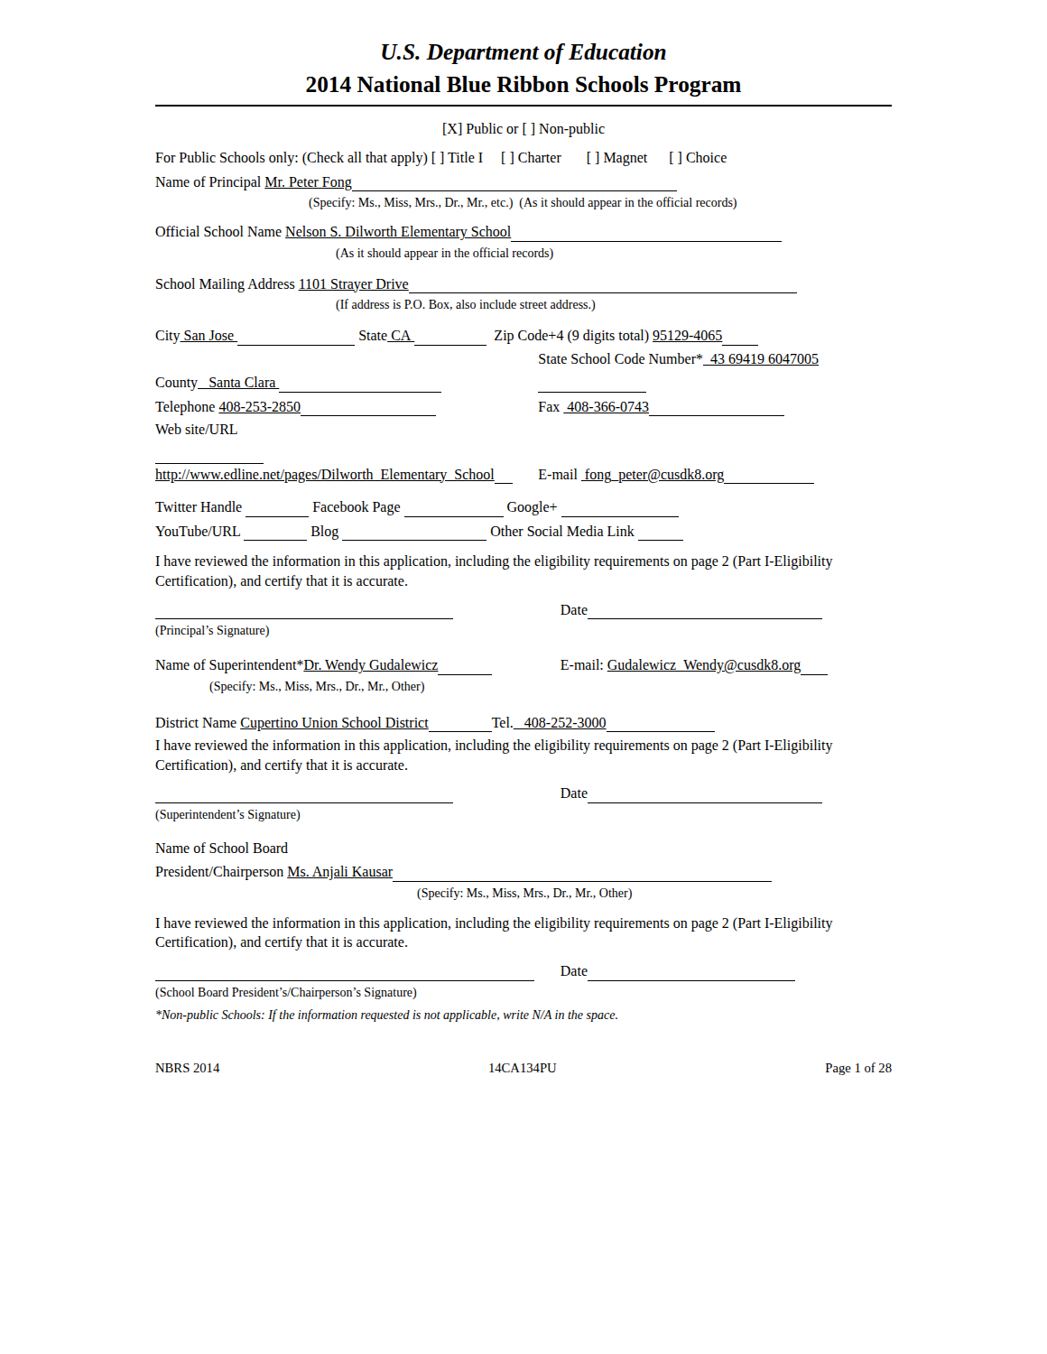U.S. Department of Education
2014 National Blue Ribbon Schools Program
[X] Public or [ ] Non-public
For Public Schools only: (Check all that apply) [ ] Title I [ ] Charter [ ] Magnet [ ] Choice
Name of Principal Mr. Peter Fong
(Specify: Ms., Miss, Mrs., Dr., Mr., etc.) (As it should appear in the official records)
Official School Name Nelson S. Dilworth Elementary School
(As it should appear in the official records)
School Mailing Address 1101 Strayer Drive
(If address is P.O. Box, also include street address.)
City San Jose State CA Zip Code+4 (9 digits total) 95129-4065
| | State School Code Number* 43 69419 6047005 |
| County Santa Clara | |
| Telephone 408-253-2850 | Fax 408-366-0743 |
Web site/URL
| http://www.edline.net/pages/Dilworth_Elementary_School | E-mail fong_peter@cusdk8.org |
Twitter Handle Facebook Page Google+
YouTube/URL Blog Other Social Media Link
I have reviewed the information in this application, including the eligibility requirements on page 2 (Part I-Eligibility Certification), and certify that it is accurate.
| | Date |
(Principal’s Signature)
| Name of Superintendent* Dr. Wendy Gudalewicz | E-mail: Gudalewicz_Wendy@cusdk8.org |
| (Specify: Ms., Miss, Mrs., Dr., Mr., Other) | |
District Name Cupertino Union School District Tel. 408-252-3000
I have reviewed the information in this application, including the eligibility requirements on page 2 (Part I-Eligibility Certification), and certify that it is accurate.
| | Date |
(Superintendent’s Signature)
Name of School Board
President/Chairperson Ms. Anjali Kausar
(Specify: Ms., Miss, Mrs., Dr., Mr., Other)
I have reviewed the information in this application, including the eligibility requirements on page 2 (Part I-Eligibility Certification), and certify that it is accurate.
| | Date |
(School Board President’s/Chairperson’s Signature)
*Non-public Schools: If the information requested is not applicable, write N/A in the space.
NBRS 2014
14CA134PU
Page 1 of 28